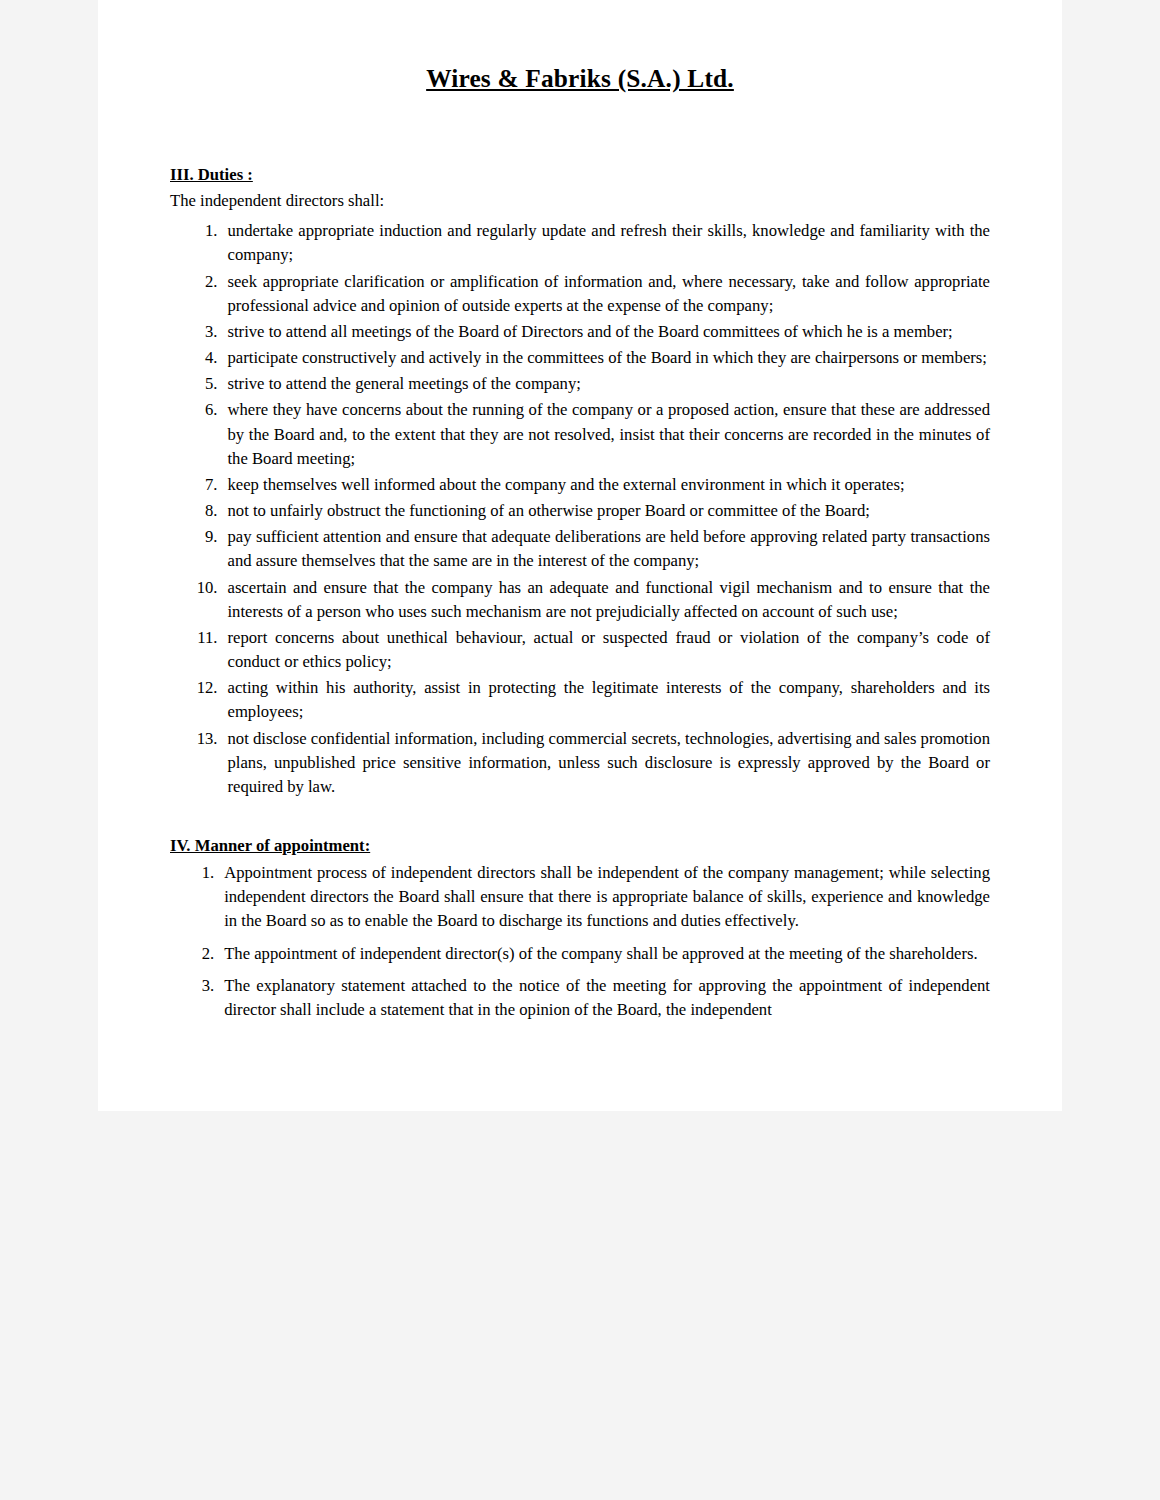Wires & Fabriks (S.A.) Ltd.
III. Duties :
The independent directors shall:
undertake appropriate induction and regularly update and refresh their skills, knowledge and familiarity with the company;
seek appropriate clarification or amplification of information and, where necessary, take and follow appropriate professional advice and opinion of outside experts at the expense of the company;
strive to attend all meetings of the Board of Directors and of the Board committees of which he is a member;
participate constructively and actively in the committees of the Board in which they are chairpersons or members;
strive to attend the general meetings of the company;
where they have concerns about the running of the company or a proposed action, ensure that these are addressed by the Board and, to the extent that they are not resolved, insist that their concerns are recorded in the minutes of the Board meeting;
keep themselves well informed about the company and the external environment in which it operates;
not to unfairly obstruct the functioning of an otherwise proper Board or committee of the Board;
pay sufficient attention and ensure that adequate deliberations are held before approving related party transactions and assure themselves that the same are in the interest of the company;
ascertain and ensure that the company has an adequate and functional vigil mechanism and to ensure that the interests of a person who uses such mechanism are not prejudicially affected on account of such use;
report concerns about unethical behaviour, actual or suspected fraud or violation of the company’s code of conduct or ethics policy;
acting within his authority, assist in protecting the legitimate interests of the company, shareholders and its employees;
not disclose confidential information, including commercial secrets, technologies, advertising and sales promotion plans, unpublished price sensitive information, unless such disclosure is expressly approved by the Board or required by law.
IV. Manner of appointment:
Appointment process of independent directors shall be independent of the company management; while selecting independent directors the Board shall ensure that there is appropriate balance of skills, experience and knowledge in the Board so as to enable the Board to discharge its functions and duties effectively.
The appointment of independent director(s) of the company shall be approved at the meeting of the shareholders.
The explanatory statement attached to the notice of the meeting for approving the appointment of independent director shall include a statement that in the opinion of the Board, the independent